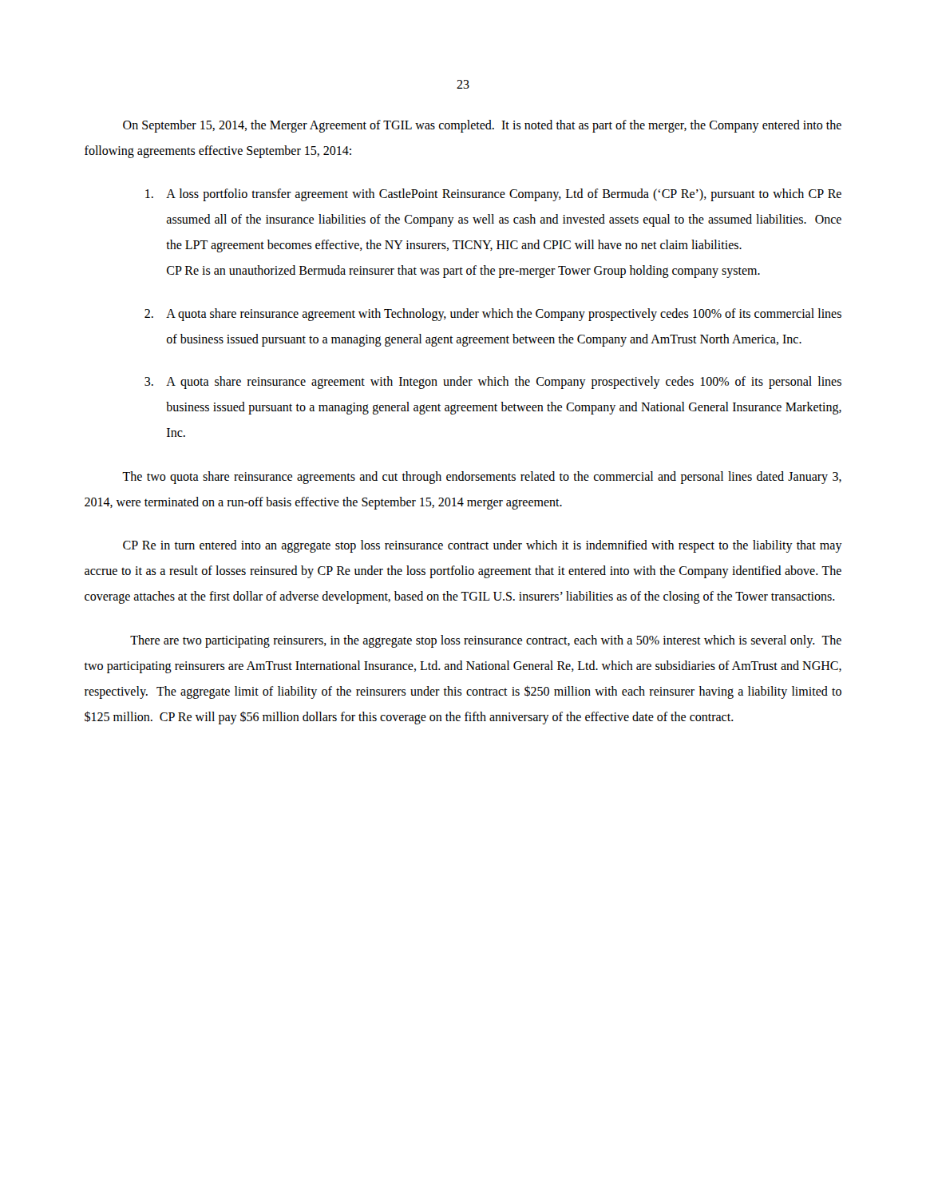23
On September 15, 2014, the Merger Agreement of TGIL was completed. It is noted that as part of the merger, the Company entered into the following agreements effective September 15, 2014:
A loss portfolio transfer agreement with CastlePoint Reinsurance Company, Ltd of Bermuda (‘CP Re’), pursuant to which CP Re assumed all of the insurance liabilities of the Company as well as cash and invested assets equal to the assumed liabilities. Once the LPT agreement becomes effective, the NY insurers, TICNY, HIC and CPIC will have no net claim liabilities.
CP Re is an unauthorized Bermuda reinsurer that was part of the pre-merger Tower Group holding company system.
A quota share reinsurance agreement with Technology, under which the Company prospectively cedes 100% of its commercial lines of business issued pursuant to a managing general agent agreement between the Company and AmTrust North America, Inc.
A quota share reinsurance agreement with Integon under which the Company prospectively cedes 100% of its personal lines business issued pursuant to a managing general agent agreement between the Company and National General Insurance Marketing, Inc.
The two quota share reinsurance agreements and cut through endorsements related to the commercial and personal lines dated January 3, 2014, were terminated on a run-off basis effective the September 15, 2014 merger agreement.
CP Re in turn entered into an aggregate stop loss reinsurance contract under which it is indemnified with respect to the liability that may accrue to it as a result of losses reinsured by CP Re under the loss portfolio agreement that it entered into with the Company identified above. The coverage attaches at the first dollar of adverse development, based on the TGIL U.S. insurers’ liabilities as of the closing of the Tower transactions.
There are two participating reinsurers, in the aggregate stop loss reinsurance contract, each with a 50% interest which is several only. The two participating reinsurers are AmTrust International Insurance, Ltd. and National General Re, Ltd. which are subsidiaries of AmTrust and NGHC, respectively. The aggregate limit of liability of the reinsurers under this contract is $250 million with each reinsurer having a liability limited to $125 million. CP Re will pay $56 million dollars for this coverage on the fifth anniversary of the effective date of the contract.